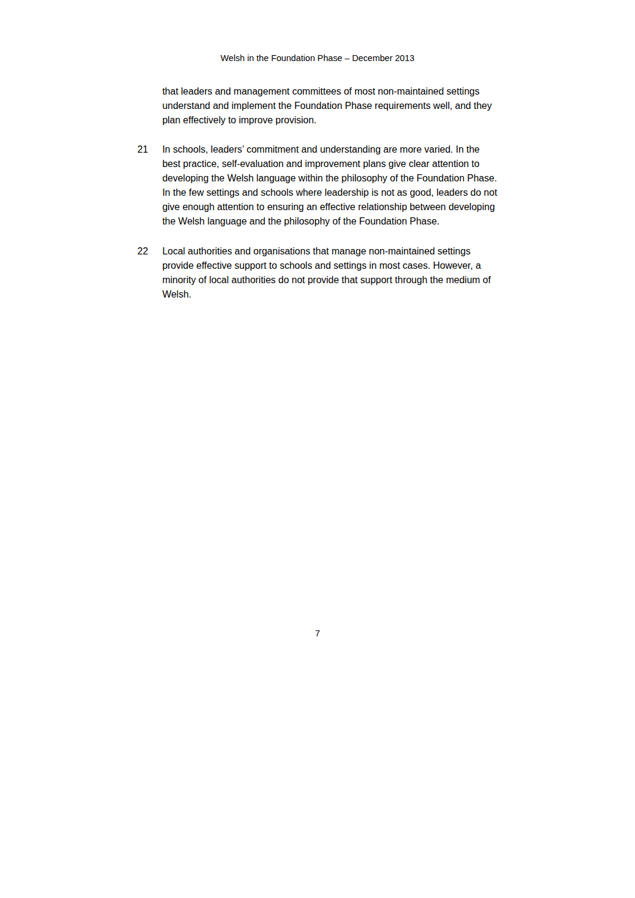Welsh in the Foundation Phase – December 2013
that leaders and management committees of most non-maintained settings understand and implement the Foundation Phase requirements well, and they plan effectively to improve provision.
21 In schools, leaders’ commitment and understanding are more varied. In the best practice, self-evaluation and improvement plans give clear attention to developing the Welsh language within the philosophy of the Foundation Phase. In the few settings and schools where leadership is not as good, leaders do not give enough attention to ensuring an effective relationship between developing the Welsh language and the philosophy of the Foundation Phase.
22 Local authorities and organisations that manage non-maintained settings provide effective support to schools and settings in most cases. However, a minority of local authorities do not provide that support through the medium of Welsh.
7